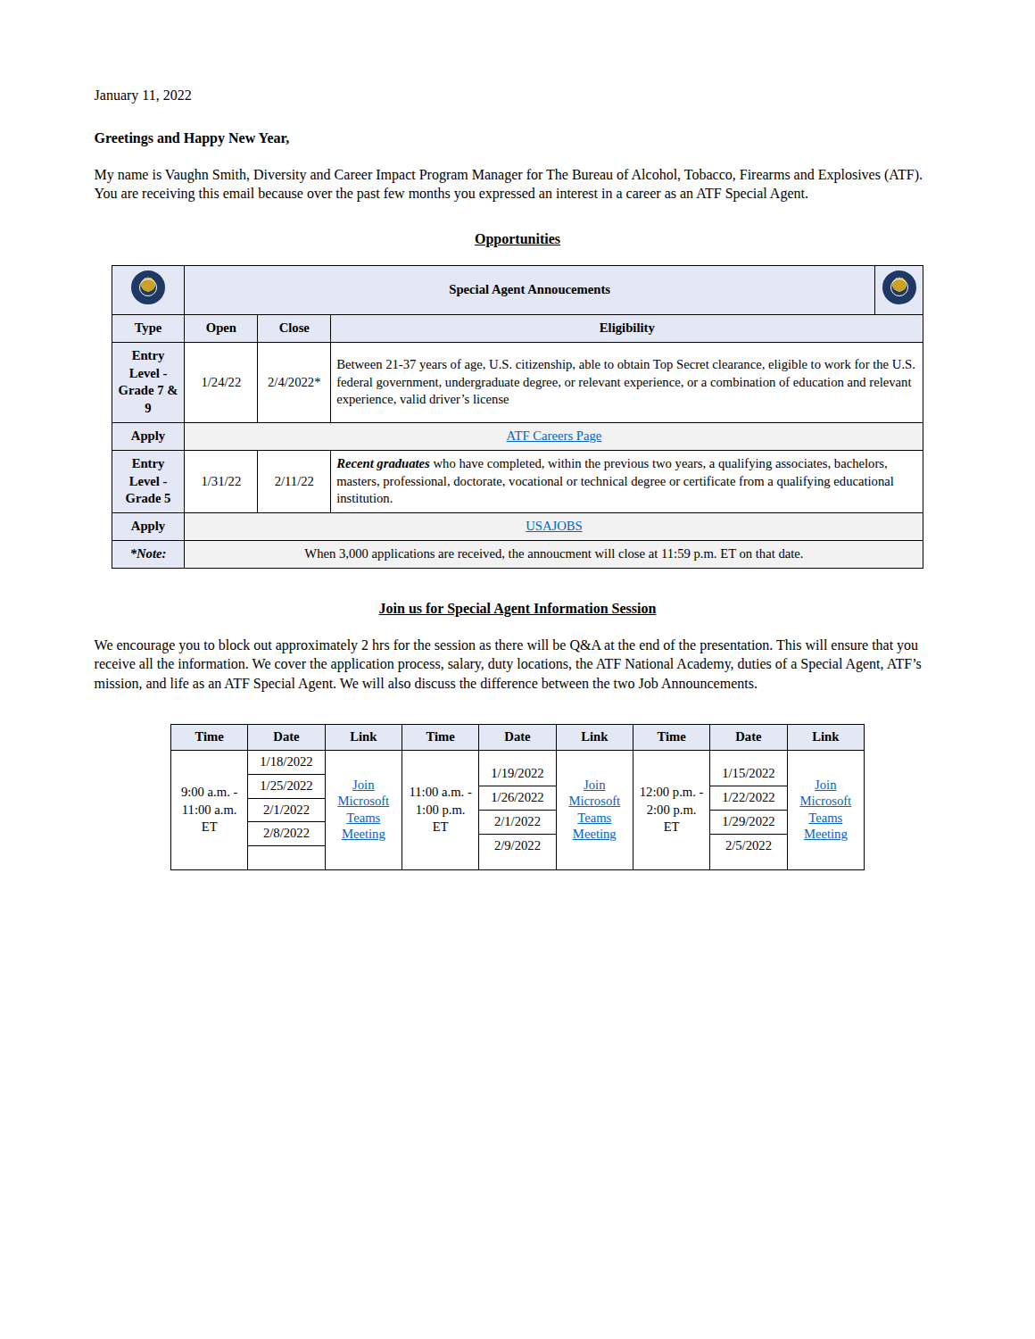January 11, 2022
Greetings and Happy New Year,
My name is Vaughn Smith, Diversity and Career Impact Program Manager for The Bureau of Alcohol, Tobacco, Firearms and Explosives (ATF). You are receiving this email because over the past few months you expressed an interest in a career as an ATF Special Agent.
Opportunities
| | Special Agent Annoucements | |
| --- | --- | --- |
| Type | Open | Close | Eligibility |
| Entry Level - Grade 7 & 9 | 1/24/22 | 2/4/2022* | Between 21-37 years of age, U.S. citizenship, able to obtain Top Secret clearance, eligible to work for the U.S. federal government, undergraduate degree, or relevant experience, or a combination of education and relevant experience, valid driver’s license |
| Apply | ATF Careers Page |
| Entry Level - Grade 5 | 1/31/22 | 2/11/22 | Recent graduates who have completed, within the previous two years, a qualifying associates, bachelors, masters, professional, doctorate, vocational or technical degree or certificate from a qualifying educational institution. |
| Apply | USAJOBS |
| *Note: | When 3,000 applications are received, the annoucment will close at 11:59 p.m. ET on that date. |
Join us for Special Agent Information Session
We encourage you to block out approximately 2 hrs for the session as there will be Q&A at the end of the presentation. This will ensure that you receive all the information. We cover the application process, salary, duty locations, the ATF National Academy, duties of a Special Agent, ATF’s mission, and life as an ATF Special Agent. We will also discuss the difference between the two Job Announcements.
| Time | Date | Link | Time | Date | Link | Time | Date | Link |
| --- | --- | --- | --- | --- | --- | --- | --- | --- |
| 9:00 a.m. - 11:00 a.m. ET | 1/18/2022 1/25/2022 2/1/2022 2/8/2022 | Join Microsoft Teams Meeting | 11:00 a.m. - 1:00 p.m. ET | 1/19/2022 1/26/2022 2/1/2022 2/9/2022 | Join Microsoft Teams Meeting | 12:00 p.m. - 2:00 p.m. ET | 1/15/2022 1/22/2022 1/29/2022 2/5/2022 | Join Microsoft Teams Meeting |